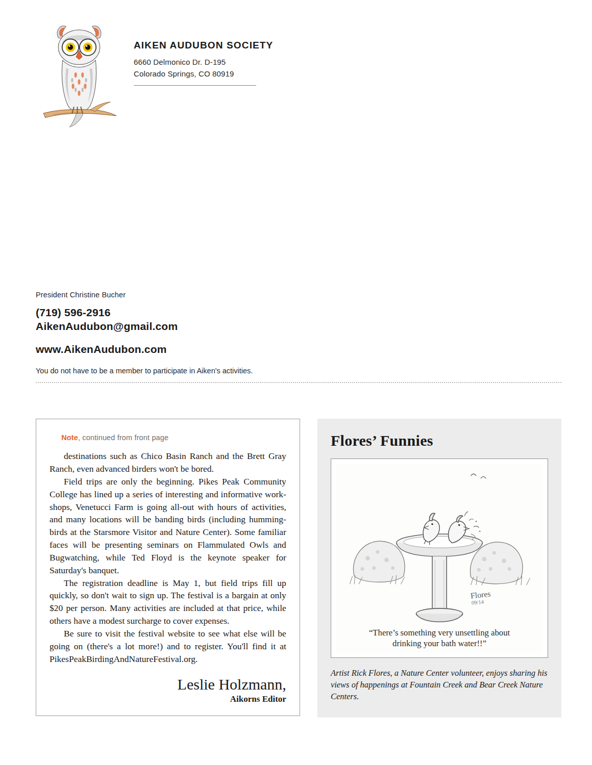Aiken Audubon Society
6660 Delmonico Dr. D-195
Colorado Springs, CO 80919
President Christine Bucher
(719) 596-2916
AikenAudubon@gmail.com
www.AikenAudubon.com
You do not have to be a member to participate in Aiken's activities.
Note, continued from front page
destinations such as Chico Basin Ranch and the Brett Gray Ranch, even advanced birders won't be bored.
Field trips are only the beginning. Pikes Peak Community College has lined up a series of interesting and informative workshops, Venetucci Farm is going all-out with hours of activities, and many locations will be banding birds (including hummingbirds at the Starsmore Visitor and Nature Center). Some familiar faces will be presenting seminars on Flammulated Owls and Bugwatching, while Ted Floyd is the keynote speaker for Saturday's banquet.
The registration deadline is May 1, but field trips fill up quickly, so don't wait to sign up. The festival is a bargain at only $20 per person. Many activities are included at that price, while others have a modest surcharge to cover expenses.
Be sure to visit the festival website to see what else will be going on (there's a lot more!) and to register. You'll find it at PikesPeakBirdingAndNatureFestival.org.
Leslie Holzmann, Aikorns Editor
Flores’ Funnies
Flores 09/14 “There’s something very unsettling about drinking your bath water!!”
Artist Rick Flores, a Nature Center volunteer, enjoys sharing his views of happenings at Fountain Creek and Bear Creek Nature Centers.